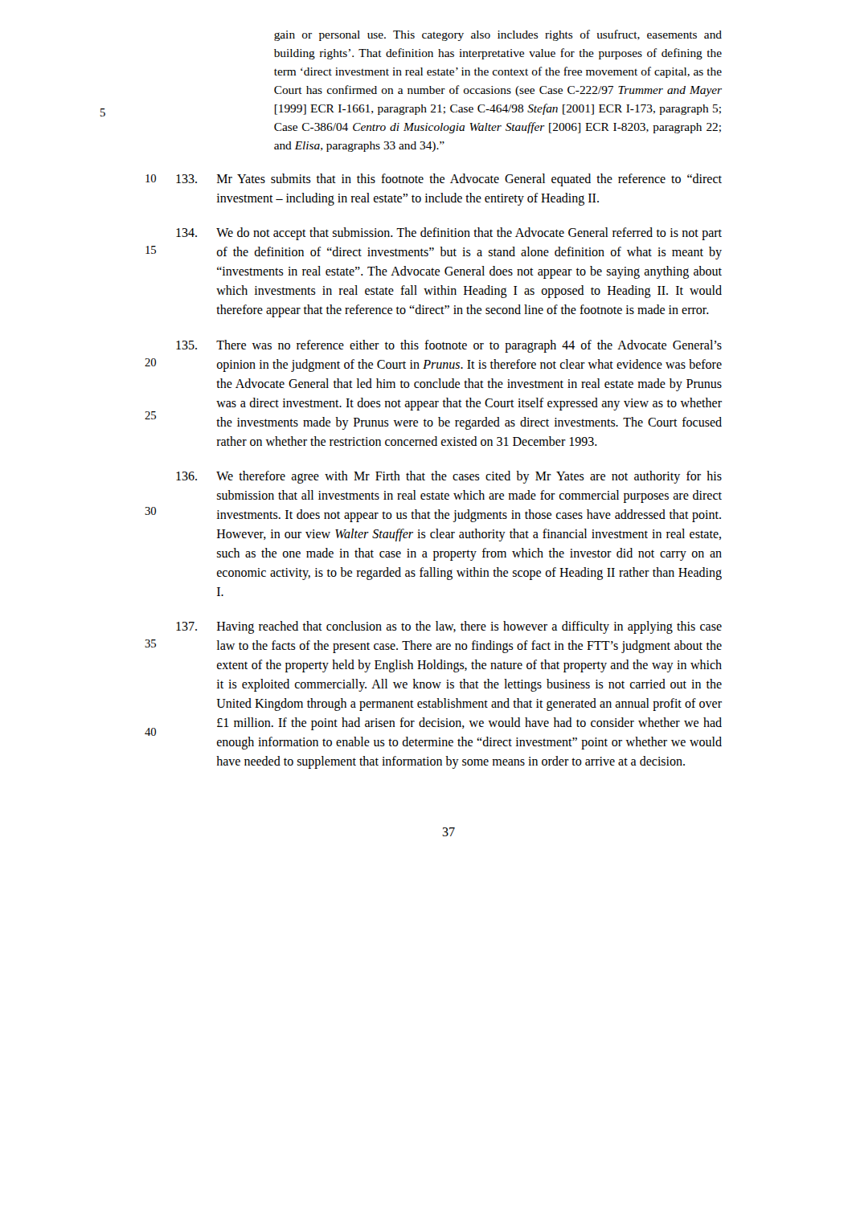5gain or personal use. This category also includes rights of usufruct, easements and building rights’. That definition has interpretative value for the purposes of defining the term ‘direct investment in real estate’ in the context of the free movement of capital, as the Court has confirmed on a number of occasions (see Case C-222/97 Trummer and Mayer [1999] ECR I-1661, paragraph 21; Case C-464/98 Stefan [2001] ECR I-173, paragraph 5; Case C-386/04 Centro di Musicologia Walter Stauffer [2006] ECR I-8203, paragraph 22; and Elisa, paragraphs 33 and 34).”
10 133. Mr Yates submits that in this footnote the Advocate General equated the reference to “direct investment – including in real estate” to include the entirety of Heading II.
15 134. We do not accept that submission. The definition that the Advocate General referred to is not part of the definition of “direct investments” but is a stand alone definition of what is meant by “investments in real estate”. The Advocate General does not appear to be saying anything about which investments in real estate fall within Heading I as opposed to Heading II. It would therefore appear that the reference to “direct” in the second line of the footnote is made in error.
20 25 135. There was no reference either to this footnote or to paragraph 44 of the Advocate General’s opinion in the judgment of the Court in Prunus. It is therefore not clear what evidence was before the Advocate General that led him to conclude that the investment in real estate made by Prunus was a direct investment. It does not appear that the Court itself expressed any view as to whether the investments made by Prunus were to be regarded as direct investments. The Court focused rather on whether the restriction concerned existed on 31 December 1993.
30 136. We therefore agree with Mr Firth that the cases cited by Mr Yates are not authority for his submission that all investments in real estate which are made for commercial purposes are direct investments. It does not appear to us that the judgments in those cases have addressed that point. However, in our view Walter Stauffer is clear authority that a financial investment in real estate, such as the one made in that case in a property from which the investor did not carry on an economic activity, is to be regarded as falling within the scope of Heading II rather than Heading I.
35 40 137. Having reached that conclusion as to the law, there is however a difficulty in applying this case law to the facts of the present case. There are no findings of fact in the FTT’s judgment about the extent of the property held by English Holdings, the nature of that property and the way in which it is exploited commercially. All we know is that the lettings business is not carried out in the United Kingdom through a permanent establishment and that it generated an annual profit of over £1 million. If the point had arisen for decision, we would have had to consider whether we had enough information to enable us to determine the “direct investment” point or whether we would have needed to supplement that information by some means in order to arrive at a decision.
37